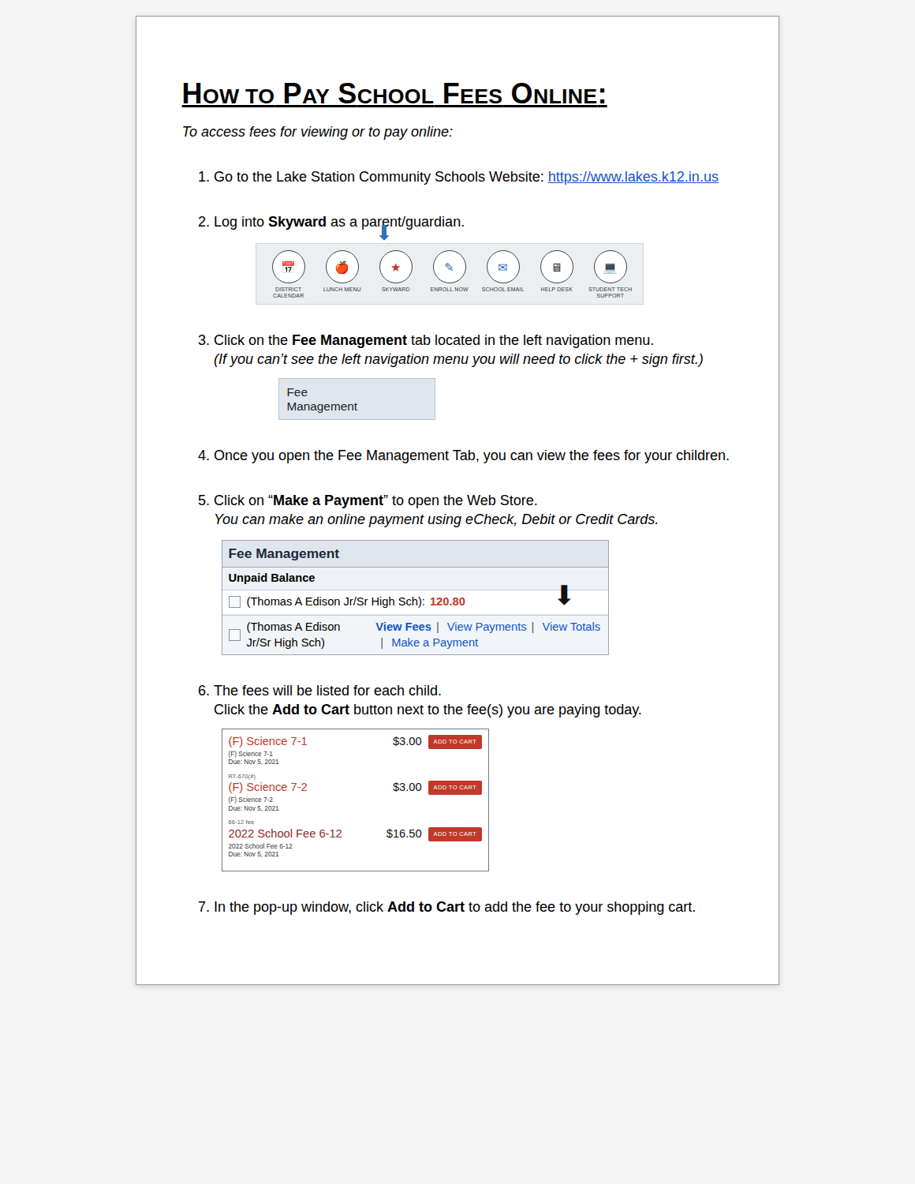HOW TO PAY SCHOOL FEES ONLINE:
To access fees for viewing or to pay online:
Go to the Lake Station Community Schools Website: https://www.lakes.k12.in.us
Log into Skyward as a parent/guardian.
⬇
📅
DISTRICT
CALENDAR
🍎
LUNCH MENU
★
SKYWARD
✎
ENROLL NOW
✉
SCHOOL EMAIL
🖥
HELP DESK
💻
STUDENT TECH
SUPPORT
Click on the Fee Management tab located in the left navigation menu.
(If you can’t see the left navigation menu you will need to click the + sign first.)
Fee
Management
Once you open the Fee Management Tab, you can view the fees for your children.
Click on “Make a Payment” to open the Web Store.
You can make an online payment using eCheck, Debit or Credit Cards.
⬇
Fee Management
Unpaid Balance
(Thomas A Edison Jr/Sr High Sch): 120.80
(Thomas A Edison Jr/Sr High Sch) View Fees| View Payments| View Totals| Make a Payment
The fees will be listed for each child.
Click the Add to Cart button next to the fee(s) you are paying today.
(F) Science 7-1 $3.00 ADD TO CART
(F) Science 7-1
Due: Nov 5, 2021
RT-670(#)
(F) Science 7-2 $3.00 ADD TO CART
(F) Science 7-2
Due: Nov 5, 2021
66-12 fee
2022 School Fee 6-12 $16.50 ADD TO CART
2022 School Fee 6-12
Due: Nov 5, 2021
In the pop-up window, click Add to Cart to add the fee to your shopping cart.